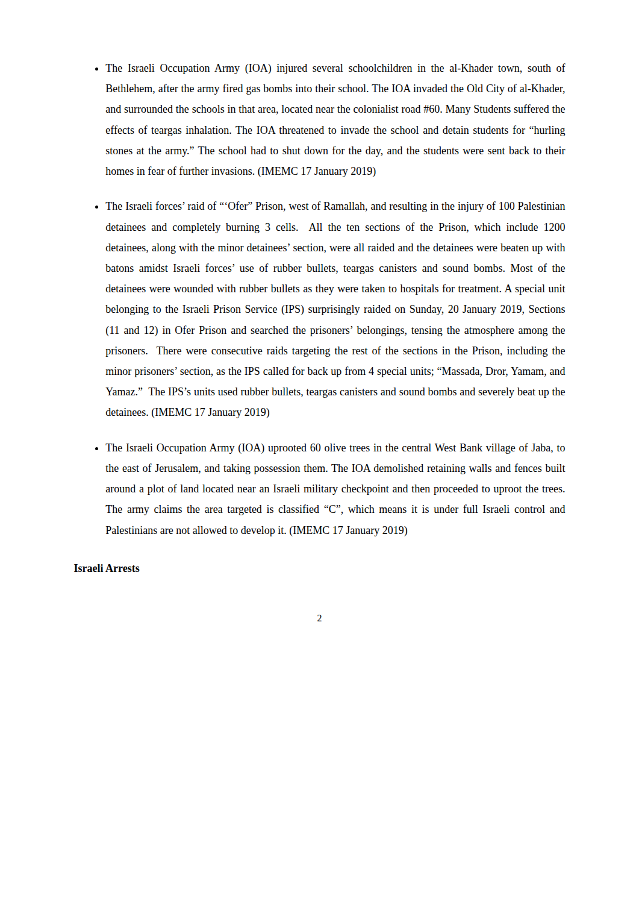The Israeli Occupation Army (IOA) injured several schoolchildren in the al-Khader town, south of Bethlehem, after the army fired gas bombs into their school. The IOA invaded the Old City of al-Khader, and surrounded the schools in that area, located near the colonialist road #60. Many Students suffered the effects of teargas inhalation. The IOA threatened to invade the school and detain students for “hurling stones at the army.” The school had to shut down for the day, and the students were sent back to their homes in fear of further invasions. (IMEMC 17 January 2019)
The Israeli forces’ raid of “‘Ofer” Prison, west of Ramallah, and resulting in the injury of 100 Palestinian detainees and completely burning 3 cells. All the ten sections of the Prison, which include 1200 detainees, along with the minor detainees’ section, were all raided and the detainees were beaten up with batons amidst Israeli forces’ use of rubber bullets, teargas canisters and sound bombs. Most of the detainees were wounded with rubber bullets as they were taken to hospitals for treatment. A special unit belonging to the Israeli Prison Service (IPS) surprisingly raided on Sunday, 20 January 2019, Sections (11 and 12) in Ofer Prison and searched the prisoners’ belongings, tensing the atmosphere among the prisoners. There were consecutive raids targeting the rest of the sections in the Prison, including the minor prisoners’ section, as the IPS called for back up from 4 special units; “Massada, Dror, Yamam, and Yamaz.” The IPS’s units used rubber bullets, teargas canisters and sound bombs and severely beat up the detainees. (IMEMC 17 January 2019)
The Israeli Occupation Army (IOA) uprooted 60 olive trees in the central West Bank village of Jaba, to the east of Jerusalem, and taking possession them. The IOA demolished retaining walls and fences built around a plot of land located near an Israeli military checkpoint and then proceeded to uproot the trees. The army claims the area targeted is classified “C”, which means it is under full Israeli control and Palestinians are not allowed to develop it. (IMEMC 17 January 2019)
Israeli Arrests
2